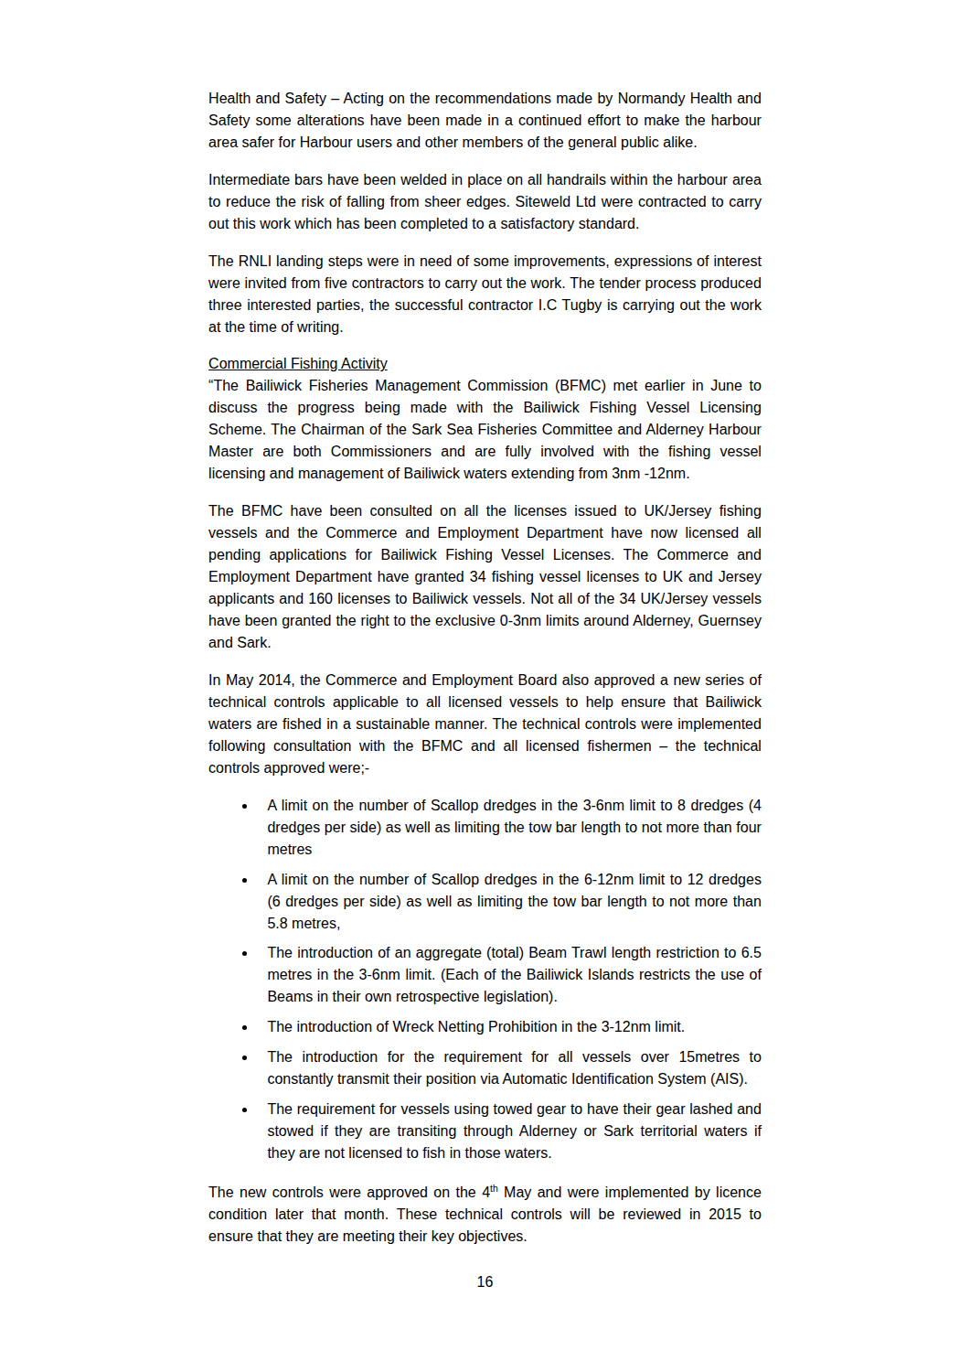Health and Safety – Acting on the recommendations made by Normandy Health and Safety some alterations have been made in a continued effort to make the harbour area safer for Harbour users and other members of the general public alike.
Intermediate bars have been welded in place on all handrails within the harbour area to reduce the risk of falling from sheer edges. Siteweld Ltd were contracted to carry out this work which has been completed to a satisfactory standard.
The RNLI landing steps were in need of some improvements, expressions of interest were invited from five contractors to carry out the work. The tender process produced three interested parties, the successful contractor I.C Tugby is carrying out the work at the time of writing.
Commercial Fishing Activity
“The Bailiwick Fisheries Management Commission (BFMC) met earlier in June to discuss the progress being made with the Bailiwick Fishing Vessel Licensing Scheme. The Chairman of the Sark Sea Fisheries Committee and Alderney Harbour Master are both Commissioners and are fully involved with the fishing vessel licensing and management of Bailiwick waters extending from 3nm -12nm.
The BFMC have been consulted on all the licenses issued to UK/Jersey fishing vessels and the Commerce and Employment Department have now licensed all pending applications for Bailiwick Fishing Vessel Licenses. The Commerce and Employment Department have granted 34 fishing vessel licenses to UK and Jersey applicants and 160 licenses to Bailiwick vessels. Not all of the 34 UK/Jersey vessels have been granted the right to the exclusive 0-3nm limits around Alderney, Guernsey and Sark.
In May 2014, the Commerce and Employment Board also approved a new series of technical controls applicable to all licensed vessels to help ensure that Bailiwick waters are fished in a sustainable manner. The technical controls were implemented following consultation with the BFMC and all licensed fishermen – the technical controls approved were;-
A limit on the number of Scallop dredges in the 3-6nm limit to 8 dredges (4 dredges per side) as well as limiting the tow bar length to not more than four metres
A limit on the number of Scallop dredges in the 6-12nm limit to 12 dredges (6 dredges per side) as well as limiting the tow bar length to not more than 5.8 metres,
The introduction of an aggregate (total) Beam Trawl length restriction to 6.5 metres in the 3-6nm limit. (Each of the Bailiwick Islands restricts the use of Beams in their own retrospective legislation).
The introduction of Wreck Netting Prohibition in the 3-12nm limit.
The introduction for the requirement for all vessels over 15metres to constantly transmit their position via Automatic Identification System (AIS).
The requirement for vessels using towed gear to have their gear lashed and stowed if they are transiting through Alderney or Sark territorial waters if they are not licensed to fish in those waters.
The new controls were approved on the 4th May and were implemented by licence condition later that month. These technical controls will be reviewed in 2015 to ensure that they are meeting their key objectives.
16